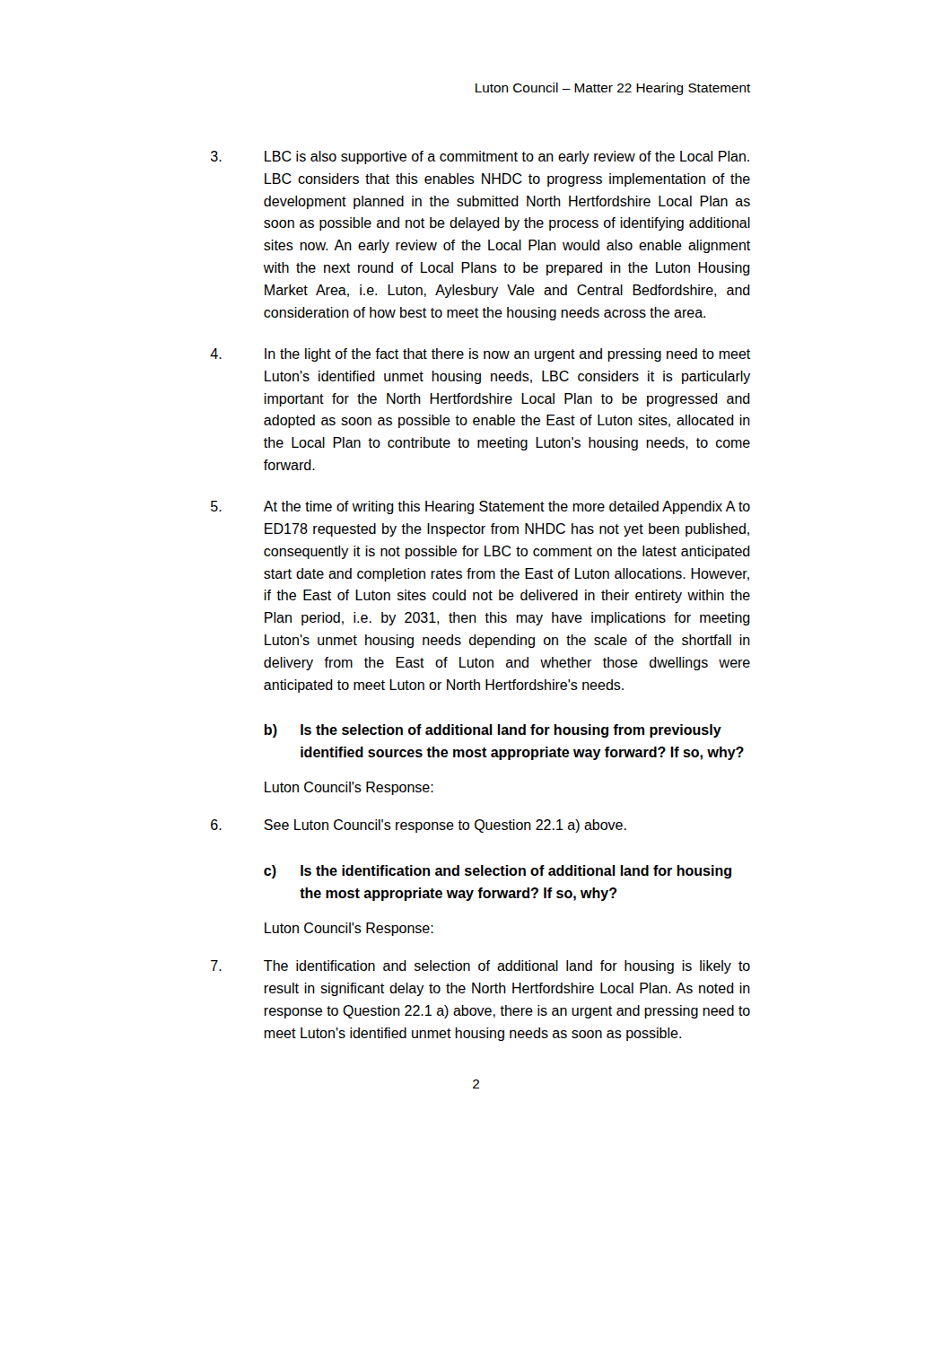Luton Council – Matter 22 Hearing Statement
3. LBC is also supportive of a commitment to an early review of the Local Plan. LBC considers that this enables NHDC to progress implementation of the development planned in the submitted North Hertfordshire Local Plan as soon as possible and not be delayed by the process of identifying additional sites now. An early review of the Local Plan would also enable alignment with the next round of Local Plans to be prepared in the Luton Housing Market Area, i.e. Luton, Aylesbury Vale and Central Bedfordshire, and consideration of how best to meet the housing needs across the area.
4. In the light of the fact that there is now an urgent and pressing need to meet Luton's identified unmet housing needs, LBC considers it is particularly important for the North Hertfordshire Local Plan to be progressed and adopted as soon as possible to enable the East of Luton sites, allocated in the Local Plan to contribute to meeting Luton's housing needs, to come forward.
5. At the time of writing this Hearing Statement the more detailed Appendix A to ED178 requested by the Inspector from NHDC has not yet been published, consequently it is not possible for LBC to comment on the latest anticipated start date and completion rates from the East of Luton allocations. However, if the East of Luton sites could not be delivered in their entirety within the Plan period, i.e. by 2031, then this may have implications for meeting Luton's unmet housing needs depending on the scale of the shortfall in delivery from the East of Luton and whether those dwellings were anticipated to meet Luton or North Hertfordshire's needs.
b) Is the selection of additional land for housing from previously identified sources the most appropriate way forward? If so, why?
Luton Council's Response:
6. See Luton Council's response to Question 22.1 a) above.
c) Is the identification and selection of additional land for housing the most appropriate way forward? If so, why?
Luton Council's Response:
7. The identification and selection of additional land for housing is likely to result in significant delay to the North Hertfordshire Local Plan. As noted in response to Question 22.1 a) above, there is an urgent and pressing need to meet Luton's identified unmet housing needs as soon as possible.
2